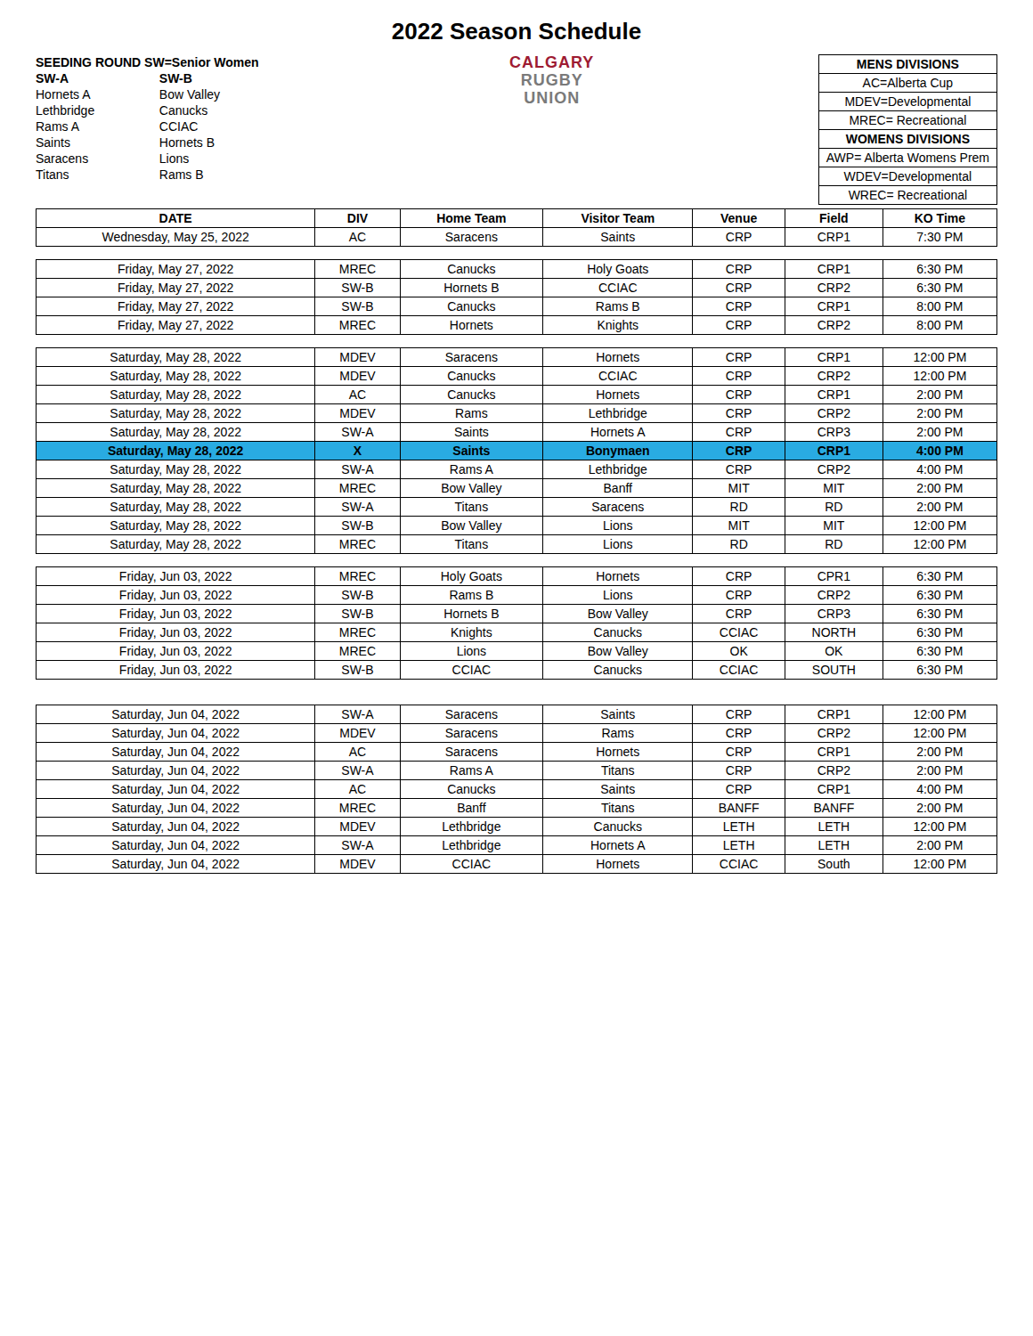2022 Season Schedule
| SEEDING ROUND SW=Senior Women |
| SW-A | SW-B |
| Hornets A | Bow Valley |
| Lethbridge | Canucks |
| Rams A | CCIAC |
| Saints | Hornets B |
| Saracens | Lions |
| Titans | Rams B |
CALGARY
RUGBY
UNION
| MENS DIVISIONS |
| AC=Alberta Cup |
| MDEV=Developmental |
| MREC= Recreational |
| WOMENS DIVISIONS |
| AWP= Alberta Womens Prem |
| WDEV=Developmental |
| WREC= Recreational |
| DATE | DIV | Home Team | Visitor Team | Venue | Field | KO Time |
| --- | --- | --- | --- | --- | --- | --- |
| Wednesday, May 25, 2022 | AC | Saracens | Saints | CRP | CRP1 | 7:30 PM |
| Friday, May 27, 2022 | MREC | Canucks | Holy Goats | CRP | CRP1 | 6:30 PM |
| Friday, May 27, 2022 | SW-B | Hornets B | CCIAC | CRP | CRP2 | 6:30 PM |
| Friday, May 27, 2022 | SW-B | Canucks | Rams B | CRP | CRP1 | 8:00 PM |
| Friday, May 27, 2022 | MREC | Hornets | Knights | CRP | CRP2 | 8:00 PM |
| Saturday, May 28, 2022 | MDEV | Saracens | Hornets | CRP | CRP1 | 12:00 PM |
| Saturday, May 28, 2022 | MDEV | Canucks | CCIAC | CRP | CRP2 | 12:00 PM |
| Saturday, May 28, 2022 | AC | Canucks | Hornets | CRP | CRP1 | 2:00 PM |
| Saturday, May 28, 2022 | MDEV | Rams | Lethbridge | CRP | CRP2 | 2:00 PM |
| Saturday, May 28, 2022 | SW-A | Saints | Hornets A | CRP | CRP3 | 2:00 PM |
| Saturday, May 28, 2022 | X | Saints | Bonymaen | CRP | CRP1 | 4:00 PM |
| Saturday, May 28, 2022 | SW-A | Rams A | Lethbridge | CRP | CRP2 | 4:00 PM |
| Saturday, May 28, 2022 | MREC | Bow Valley | Banff | MIT | MIT | 2:00 PM |
| Saturday, May 28, 2022 | SW-A | Titans | Saracens | RD | RD | 2:00 PM |
| Saturday, May 28, 2022 | SW-B | Bow Valley | Lions | MIT | MIT | 12:00 PM |
| Saturday, May 28, 2022 | MREC | Titans | Lions | RD | RD | 12:00 PM |
| Friday, Jun 03, 2022 | MREC | Holy Goats | Hornets | CRP | CPR1 | 6:30 PM |
| Friday, Jun 03, 2022 | SW-B | Rams B | Lions | CRP | CRP2 | 6:30 PM |
| Friday, Jun 03, 2022 | SW-B | Hornets B | Bow Valley | CRP | CRP3 | 6:30 PM |
| Friday, Jun 03, 2022 | MREC | Knights | Canucks | CCIAC | NORTH | 6:30 PM |
| Friday, Jun 03, 2022 | MREC | Lions | Bow Valley | OK | OK | 6:30 PM |
| Friday, Jun 03, 2022 | SW-B | CCIAC | Canucks | CCIAC | SOUTH | 6:30 PM |
| Saturday, Jun 04, 2022 | SW-A | Saracens | Saints | CRP | CRP1 | 12:00 PM |
| Saturday, Jun 04, 2022 | MDEV | Saracens | Rams | CRP | CRP2 | 12:00 PM |
| Saturday, Jun 04, 2022 | AC | Saracens | Hornets | CRP | CRP1 | 2:00 PM |
| Saturday, Jun 04, 2022 | SW-A | Rams A | Titans | CRP | CRP2 | 2:00 PM |
| Saturday, Jun 04, 2022 | AC | Canucks | Saints | CRP | CRP1 | 4:00 PM |
| Saturday, Jun 04, 2022 | MREC | Banff | Titans | BANFF | BANFF | 2:00 PM |
| Saturday, Jun 04, 2022 | MDEV | Lethbridge | Canucks | LETH | LETH | 12:00 PM |
| Saturday, Jun 04, 2022 | SW-A | Lethbridge | Hornets A | LETH | LETH | 2:00 PM |
| Saturday, Jun 04, 2022 | MDEV | CCIAC | Hornets | CCIAC | South | 12:00 PM |